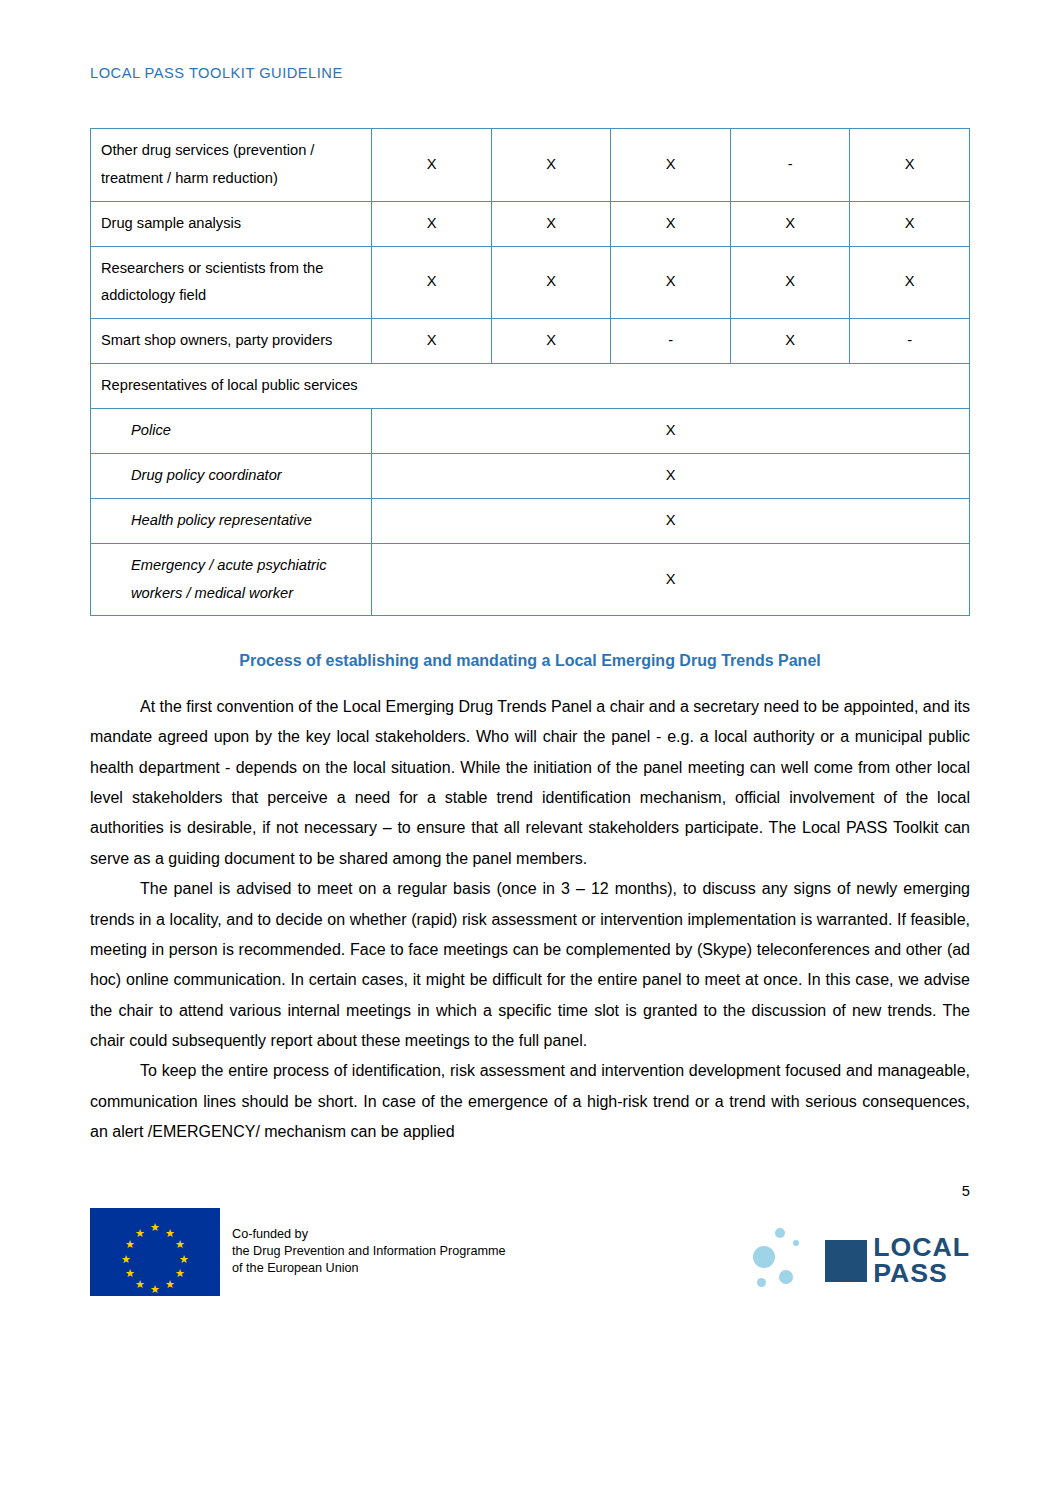LOCAL PASS TOOLKIT GUIDELINE
| Other drug services (prevention / treatment / harm reduction) | X | X | X | - | X |
| Drug sample analysis | X | X | X | X | X |
| Researchers or scientists from the addictology field | X | X | X | X | X |
| Smart shop owners, party providers | X | X | - | X | - |
| Representatives of local public services |
| Police | X |
| Drug policy coordinator | X |
| Health policy representative | X |
| Emergency / acute psychiatric workers / medical worker | X |
Process of establishing and mandating a Local Emerging Drug Trends Panel
At the first convention of the Local Emerging Drug Trends Panel a chair and a secretary need to be appointed, and its mandate agreed upon by the key local stakeholders. Who will chair the panel - e.g. a local authority or a municipal public health department - depends on the local situation. While the initiation of the panel meeting can well come from other local level stakeholders that perceive a need for a stable trend identification mechanism, official involvement of the local authorities is desirable, if not necessary – to ensure that all relevant stakeholders participate. The Local PASS Toolkit can serve as a guiding document to be shared among the panel members.
The panel is advised to meet on a regular basis (once in 3 – 12 months), to discuss any signs of newly emerging trends in a locality, and to decide on whether (rapid) risk assessment or intervention implementation is warranted. If feasible, meeting in person is recommended. Face to face meetings can be complemented by (Skype) teleconferences and other (ad hoc) online communication. In certain cases, it might be difficult for the entire panel to meet at once. In this case, we advise the chair to attend various internal meetings in which a specific time slot is granted to the discussion of new trends. The chair could subsequently report about these meetings to the full panel.
To keep the entire process of identification, risk assessment and intervention development focused and manageable, communication lines should be short. In case of the emergence of a high-risk trend or a trend with serious consequences, an alert /EMERGENCY/ mechanism can be applied
★ ★ ★ ★ ★ ★ ★ ★ ★ ★ ★ ★
Co-funded by
the Drug Prevention and Information Programme
of the European Union
5
LOCAL
PASS